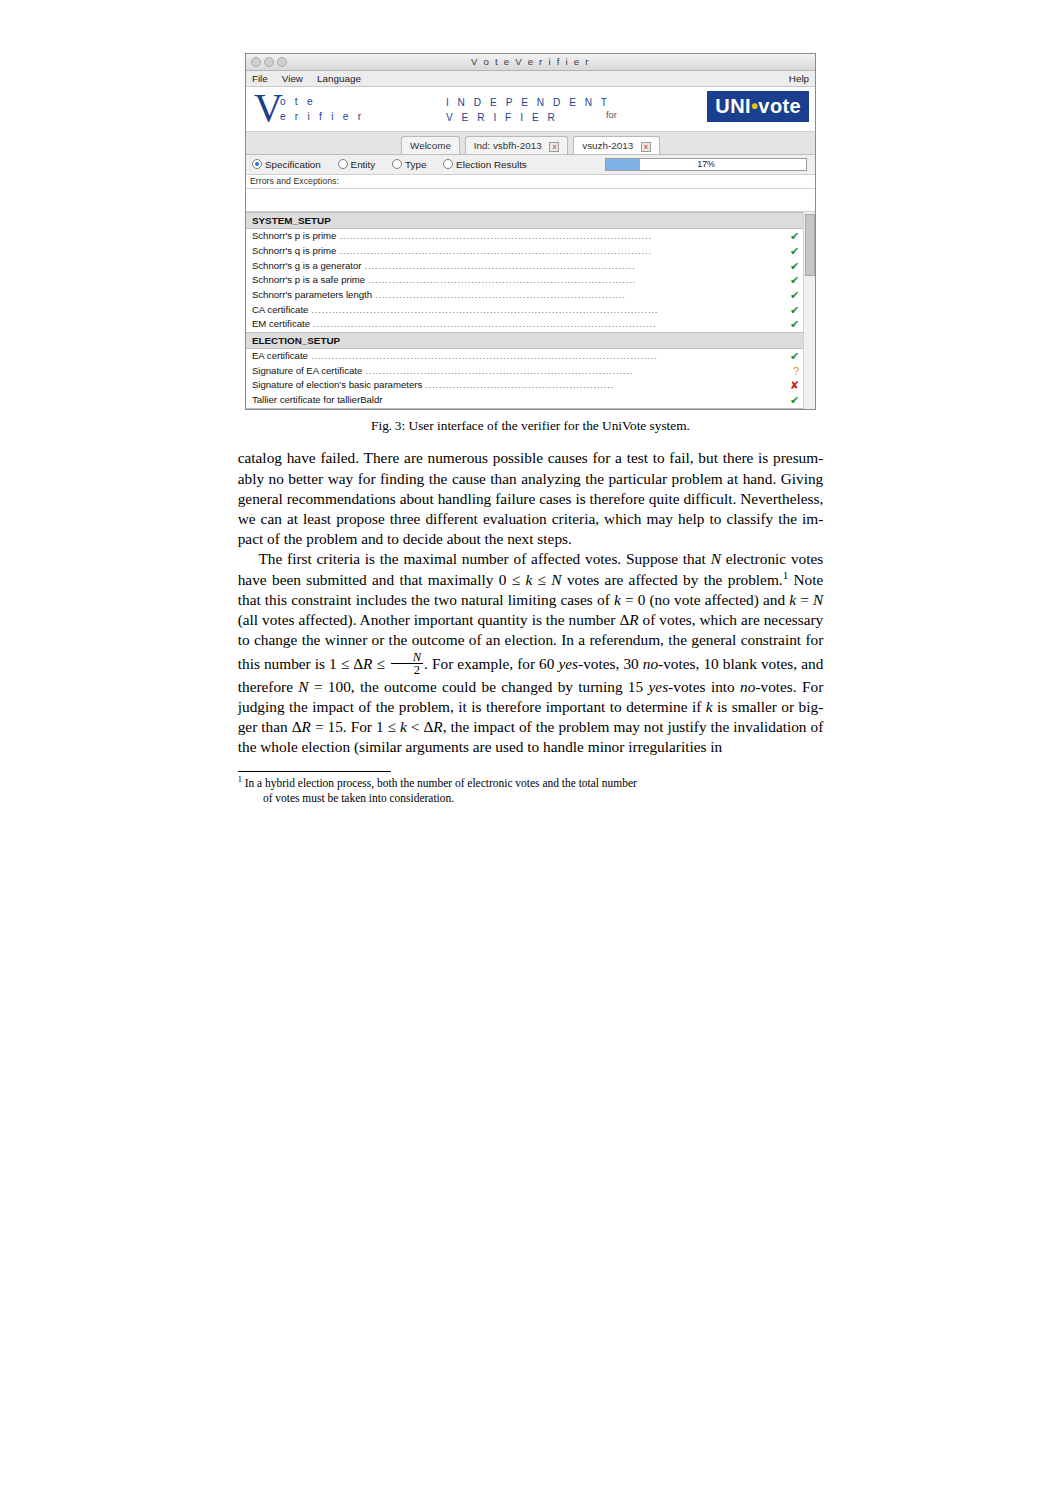V o t e V e r i f i e r
File View Language Help
V
o t e
e r i f i e r
I N D E P E N D E N T
V E R I F I E R
for
UNI•vote
Welcome Ind: vsbfh-2013 x vsuzh-2013 x
Specification Entity Type Election Results
17%
Errors and Exceptions:
SYSTEM_SETUP
Schnorr's p is prime...........................................................................................✔
Schnorr's q is prime...........................................................................................✔
Schnorr's g is a generator...............................................................................✔
Schnorr's p is a safe prime..............................................................................✔
Schnorr's parameters length.........................................................................✔
CA certificate.....................................................................................................✔
EM certificate....................................................................................................✔
ELECTION_SETUP
EA certificate.....................................................................................................✔
Signature of EA certificate..............................................................................?
Signature of election's basic parameters.......................................................✘
Tallier certificate for tallierBaldr ✔
Fig. 3: User interface of the verifier for the UniVote system.
catalog have failed. There are numerous possible causes for a test to fail, but there is presumably no better way for finding the cause than analyzing the particular problem at hand. Giving general recommendations about handling failure cases is therefore quite difficult. Nevertheless, we can at least propose three different evaluation criteria, which may help to classify the impact of the problem and to decide about the next steps.
The first criteria is the maximal number of affected votes. Suppose that N electronic votes have been submitted and that maximally 0 ≤ k ≤ N votes are affected by the problem.1 Note that this constraint includes the two natural limiting cases of k = 0 (no vote affected) and k = N (all votes affected). Another important quantity is the number ΔR of votes, which are necessary to change the winner or the outcome of an election. In a referendum, the general constraint for this number is 1 ≤ ΔR ≤ N 2. For example, for 60 yes-votes, 30 no-votes, 10 blank votes, and therefore N = 100, the outcome could be changed by turning 15 yes-votes into no-votes. For judging the impact of the problem, it is therefore important to determine if k is smaller or bigger than ΔR = 15. For 1 ≤ k < ΔR, the impact of the problem may not justify the invalidation of the whole election (similar arguments are used to handle minor irregularities in
1 In a hybrid election process, both the number of electronic votes and the total number of votes must be taken into consideration.